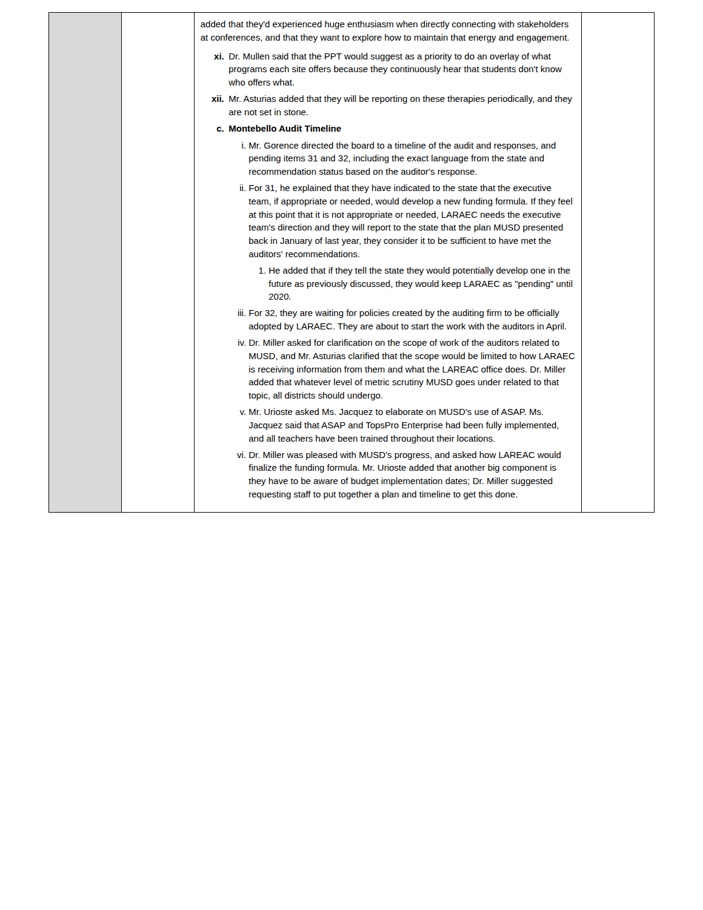| | | added that they'd experienced huge enthusiasm when directly connecting with stakeholders at conferences, and that they want to explore how to maintain that energy and engagement. xi. Dr. Mullen said that the PPT would suggest as a priority to do an overlay of what programs each site offers because they continuously hear that students don't know who offers what. xii. Mr. Asturias added that they will be reporting on these therapies periodically, and they are not set in stone. c. Montebello Audit Timeline Mr. Gorence directed the board to a timeline of the audit and responses, and pending items 31 and 32, including the exact language from the state and recommendation status based on the auditor's response. For 31, he explained that they have indicated to the state that the executive team, if appropriate or needed, would develop a new funding formula. If they feel at this point that it is not appropriate or needed, LARAEC needs the executive team's direction and they will report to the state that the plan MUSD presented back in January of last year, they consider it to be sufficient to have met the auditors' recommendations. He added that if they tell the state they would potentially develop one in the future as previously discussed, they would keep LARAEC as "pending" until 2020. For 32, they are waiting for policies created by the auditing firm to be officially adopted by LARAEC. They are about to start the work with the auditors in April. Dr. Miller asked for clarification on the scope of work of the auditors related to MUSD, and Mr. Asturias clarified that the scope would be limited to how LARAEC is receiving information from them and what the LAREAC office does. Dr. Miller added that whatever level of metric scrutiny MUSD goes under related to that topic, all districts should undergo. Mr. Urioste asked Ms. Jacquez to elaborate on MUSD's use of ASAP. Ms. Jacquez said that ASAP and TopsPro Enterprise had been fully implemented, and all teachers have been trained throughout their locations. Dr. Miller was pleased with MUSD's progress, and asked how LAREAC would finalize the funding formula. Mr. Urioste added that another big component is they have to be aware of budget implementation dates; Dr. Miller suggested requesting staff to put together a plan and timeline to get this done. | |